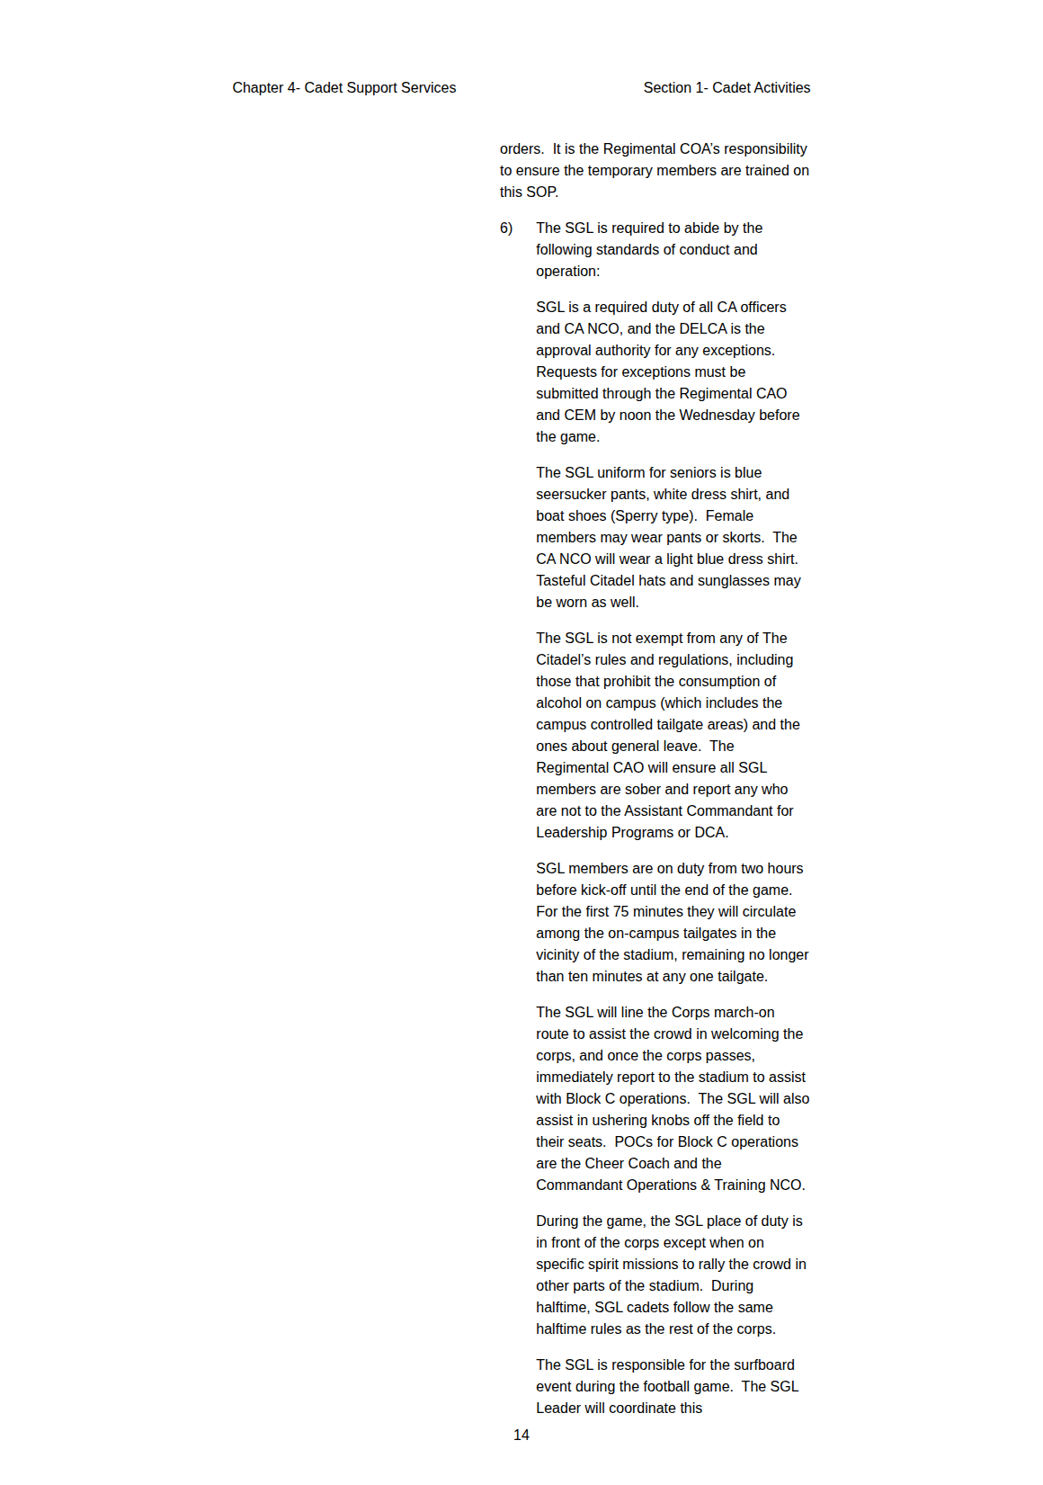Chapter 4- Cadet Support Services
Section 1- Cadet Activities
orders. It is the Regimental COA’s responsibility to ensure the temporary members are trained on this SOP.
6)
The SGL is required to abide by the following standards of conduct and operation:
SGL is a required duty of all CA officers and CA NCO, and the DELCA is the approval authority for any exceptions. Requests for exceptions must be submitted through the Regimental CAO and CEM by noon the Wednesday before the game.
The SGL uniform for seniors is blue seersucker pants, white dress shirt, and boat shoes (Sperry type). Female members may wear pants or skorts. The CA NCO will wear a light blue dress shirt. Tasteful Citadel hats and sunglasses may be worn as well.
The SGL is not exempt from any of The Citadel’s rules and regulations, including those that prohibit the consumption of alcohol on campus (which includes the campus controlled tailgate areas) and the ones about general leave. The Regimental CAO will ensure all SGL members are sober and report any who are not to the Assistant Commandant for Leadership Programs or DCA.
SGL members are on duty from two hours before kick-off until the end of the game. For the first 75 minutes they will circulate among the on-campus tailgates in the vicinity of the stadium, remaining no longer than ten minutes at any one tailgate.
The SGL will line the Corps march-on route to assist the crowd in welcoming the corps, and once the corps passes, immediately report to the stadium to assist with Block C operations. The SGL will also assist in ushering knobs off the field to their seats. POCs for Block C operations are the Cheer Coach and the Commandant Operations & Training NCO.
During the game, the SGL place of duty is in front of the corps except when on specific spirit missions to rally the crowd in other parts of the stadium. During halftime, SGL cadets follow the same halftime rules as the rest of the corps.
The SGL is responsible for the surfboard event during the football game. The SGL Leader will coordinate this
14